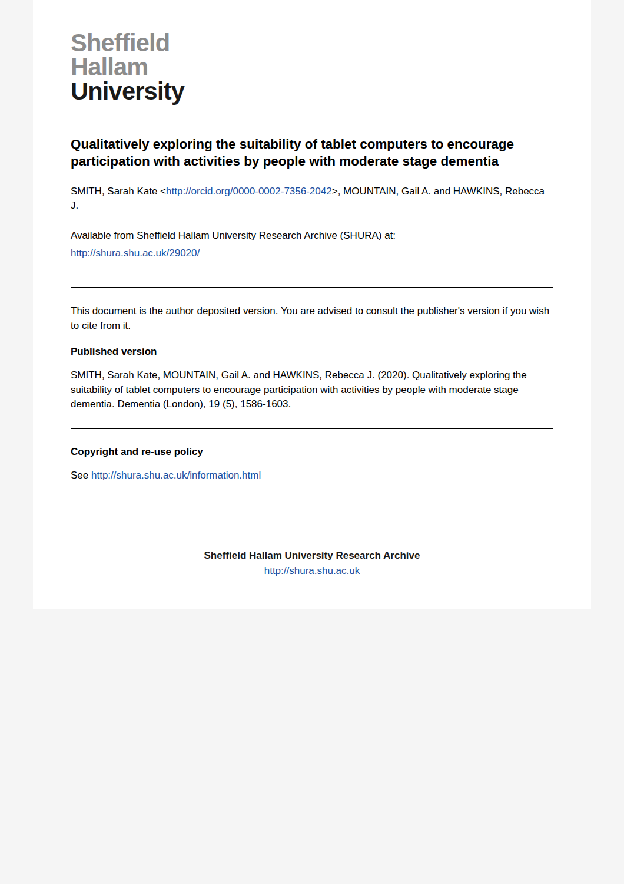Sheffield Hallam University
Qualitatively exploring the suitability of tablet computers to encourage participation with activities by people with moderate stage dementia
SMITH, Sarah Kate <http://orcid.org/0000-0002-7356-2042>, MOUNTAIN, Gail A. and HAWKINS, Rebecca J.
Available from Sheffield Hallam University Research Archive (SHURA) at:
http://shura.shu.ac.uk/29020/
This document is the author deposited version. You are advised to consult the publisher's version if you wish to cite from it.
Published version
SMITH, Sarah Kate, MOUNTAIN, Gail A. and HAWKINS, Rebecca J. (2020). Qualitatively exploring the suitability of tablet computers to encourage participation with activities by people with moderate stage dementia. Dementia (London), 19 (5), 1586-1603.
Copyright and re-use policy
See http://shura.shu.ac.uk/information.html
Sheffield Hallam University Research Archive
http://shura.shu.ac.uk